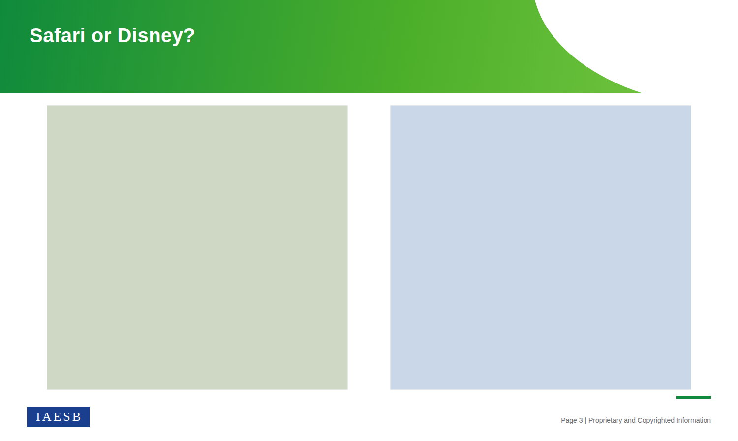Safari or Disney?
IAESB Page 3 | Proprietary and Copyrighted Information